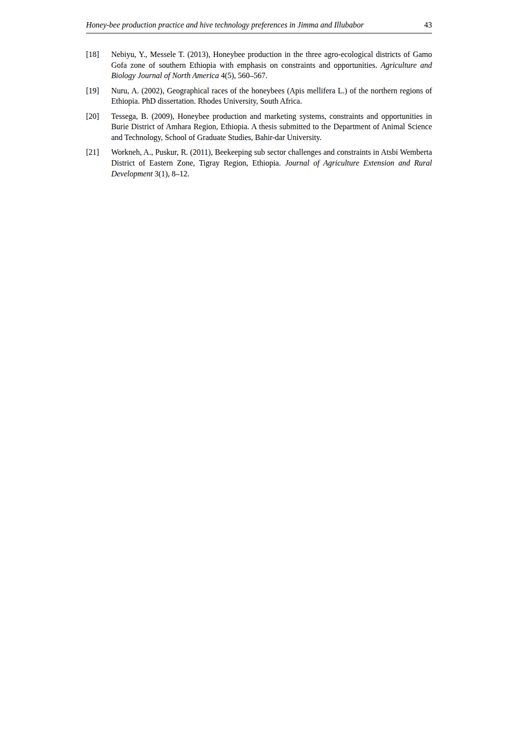Honey-bee production practice and hive technology preferences in Jimma and Illubabor 43
[18] Nebiyu, Y., Messele T. (2013), Honeybee production in the three agro-ecological districts of Gamo Gofa zone of southern Ethiopia with emphasis on constraints and opportunities. Agriculture and Biology Journal of North America 4(5), 560–567.
[19] Nuru, A. (2002), Geographical races of the honeybees (Apis mellifera L.) of the northern regions of Ethiopia. PhD dissertation. Rhodes University, South Africa.
[20] Tessega, B. (2009), Honeybee production and marketing systems, constraints and opportunities in Burie District of Amhara Region, Ethiopia. A thesis submitted to the Department of Animal Science and Technology, School of Graduate Studies, Bahir-dar University.
[21] Workneh, A., Puskur, R. (2011), Beekeeping sub sector challenges and constraints in Atsbi Wemberta District of Eastern Zone, Tigray Region, Ethiopia. Journal of Agriculture Extension and Rural Development 3(1), 8–12.